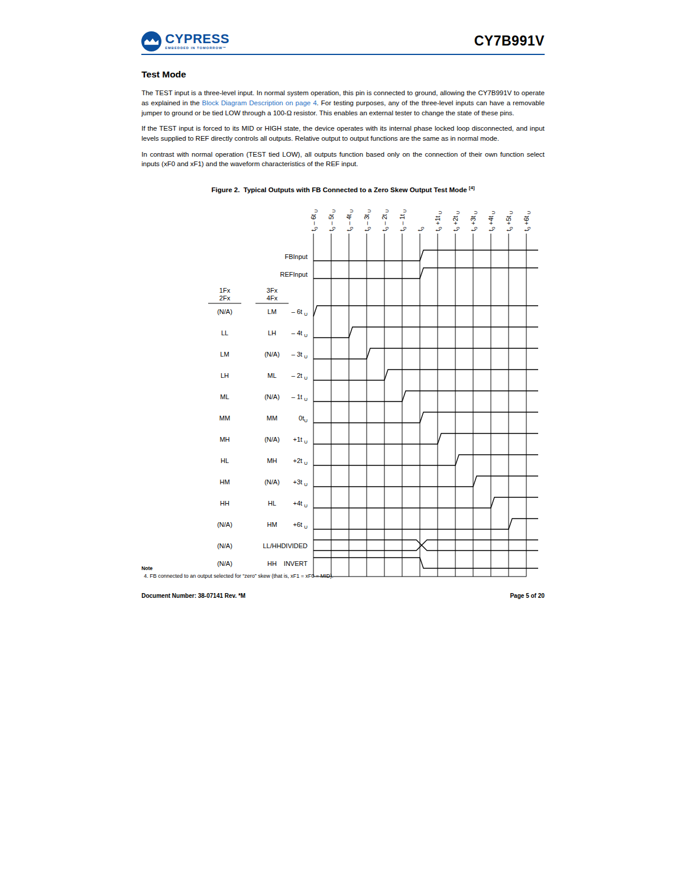CYPRESS
EMBEDDED IN TOMORROW™
CY7B991V
Test Mode
The TEST input is a three-level input. In normal system operation, this pin is connected to ground, allowing the CY7B991V to operate as explained in the Block Diagram Description on page 4. For testing purposes, any of the three-level inputs can have a removable jumper to ground or be tied LOW through a 100-Ω resistor. This enables an external tester to change the state of these pins.
If the TEST input is forced to its MID or HIGH state, the device operates with its internal phase locked loop disconnected, and input levels supplied to REF directly controls all outputs. Relative output to output functions are the same as in normal mode.
In contrast with normal operation (TEST tied LOW), all outputs function based only on the connection of their own function select inputs (xF0 and xF1) and the waveform characteristics of the REF input.
Figure 2. Typical Outputs with FB Connected to a Zero Skew Output Test Mode [4]
===== Geometry constants ===== Grid columns (time ticks) at x = 300 + i*30, i=0..12 -> 300..660 Rows: label rows start y=120, spacing 36 t0 – 6t U t0 – 5t U t0 – 4t U t0 – 3t U t0 – 2t U t0 – 1t U t0 t0 +1t U t0 +2t U t0 +3t U t0 +4t U t0 +5t U t0 +6t U FBInput REFInput 1Fx 2Fx 3Fx 4Fx ===== Rows: labels + waveforms ===== Row baseline y values: 196, 232, 268, 304, 340, 376, 412, 448, 484, 520, 556, 592, 622 Waveform low level = baseline + 6 ; high = baseline - 12 Row 1: (N/A) LM -6tU rise at x=300 (N/A) LM – 6t U LL LH – 4t U LM (N/A) – 3t U LH ML – 2t U ML (N/A) – 1t U MM MM 0tU MH (N/A) +1t U HL MH +2t U HM (N/A) +3t U HH HL +4t U (N/A) HM +6t U (N/A) LL/HH DIVIDED (N/A) HH INVERT
Note
FB connected to an output selected for “zero” skew (that is, xF1 = xF0 = MID).
Document Number: 38-07141 Rev. *M
Page 5 of 20